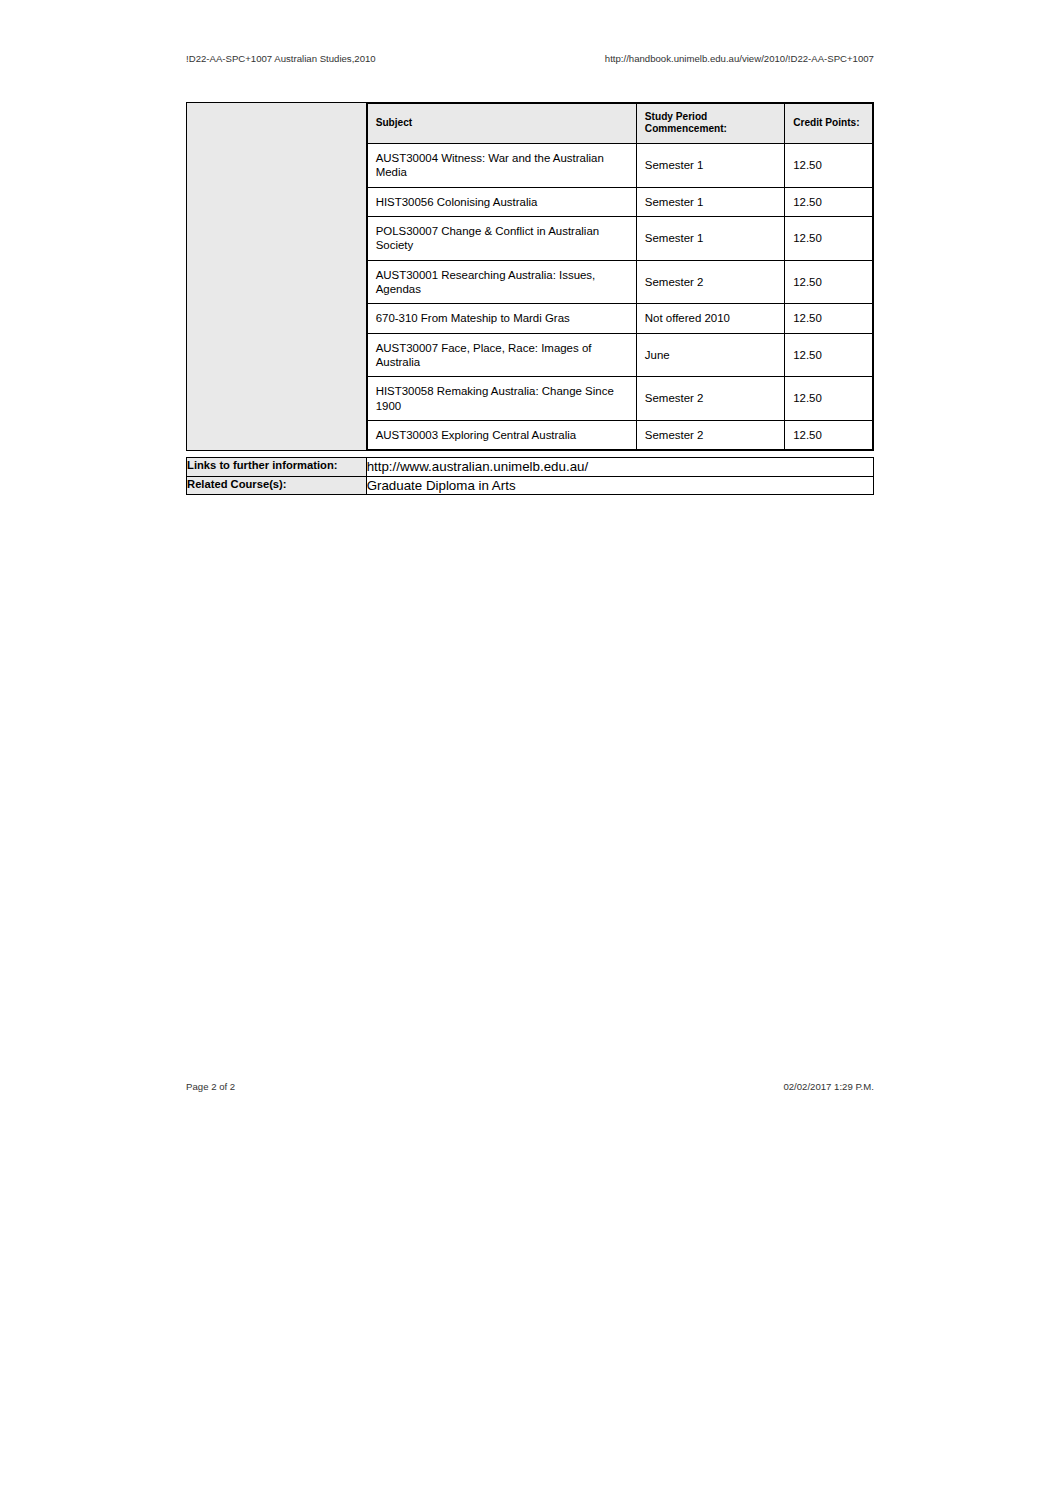!D22-AA-SPC+1007 Australian Studies,2010
http://handbook.unimelb.edu.au/view/2010/!D22-AA-SPC+1007
| | / Subject / Study Period Commencement: / Credit Points: / / --- / --- / --- / / AUST30004 Witness: War and the Australian Media / Semester 1 / 12.50 / / HIST30056 Colonising Australia / Semester 1 / 12.50 / / POLS30007 Change & Conflict in Australian Society / Semester 1 / 12.50 / / AUST30001 Researching Australia: Issues, Agendas / Semester 2 / 12.50 / / 670-310 From Mateship to Mardi Gras / Not offered 2010 / 12.50 / / AUST30007 Face, Place, Race: Images of Australia / June / 12.50 / / HIST30058 Remaking Australia: Change Since 1900 / Semester 2 / 12.50 / / AUST30003 Exploring Central Australia / Semester 2 / 12.50 / |
| Links to further information: | http://www.australian.unimelb.edu.au/ |
| Related Course(s): | Graduate Diploma in Arts |
Page 2 of 2
02/02/2017 1:29 P.M.